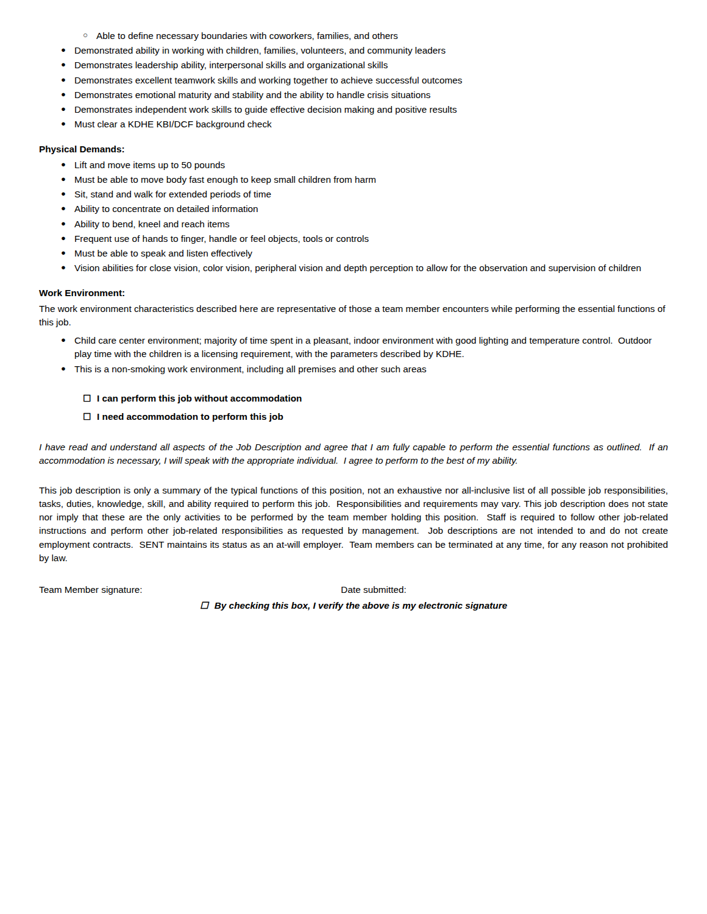Able to define necessary boundaries with coworkers, families, and others
Demonstrated ability in working with children, families, volunteers, and community leaders
Demonstrates leadership ability, interpersonal skills and organizational skills
Demonstrates excellent teamwork skills and working together to achieve successful outcomes
Demonstrates emotional maturity and stability and the ability to handle crisis situations
Demonstrates independent work skills to guide effective decision making and positive results
Must clear a KDHE KBI/DCF background check
Physical Demands:
Lift and move items up to 50 pounds
Must be able to move body fast enough to keep small children from harm
Sit, stand and walk for extended periods of time
Ability to concentrate on detailed information
Ability to bend, kneel and reach items
Frequent use of hands to finger, handle or feel objects, tools or controls
Must be able to speak and listen effectively
Vision abilities for close vision, color vision, peripheral vision and depth perception to allow for the observation and supervision of children
Work Environment:
The work environment characteristics described here are representative of those a team member encounters while performing the essential functions of this job.
Child care center environment; majority of time spent in a pleasant, indoor environment with good lighting and temperature control. Outdoor play time with the children is a licensing requirement, with the parameters described by KDHE.
This is a non-smoking work environment, including all premises and other such areas
☐I can perform this job without accommodation
☐I need accommodation to perform this job
I have read and understand all aspects of the Job Description and agree that I am fully capable to perform the essential functions as outlined. If an accommodation is necessary, I will speak with the appropriate individual. I agree to perform to the best of my ability.
This job description is only a summary of the typical functions of this position, not an exhaustive nor all-inclusive list of all possible job responsibilities, tasks, duties, knowledge, skill, and ability required to perform this job. Responsibilities and requirements may vary. This job description does not state nor imply that these are the only activities to be performed by the team member holding this position. Staff is required to follow other job-related instructions and perform other job-related responsibilities as requested by management. Job descriptions are not intended to and do not create employment contracts. SENT maintains its status as an at-will employer. Team members can be terminated at any time, for any reason not prohibited by law.
Team Member signature:
Date submitted:
☐By checking this box, I verify the above is my electronic signature